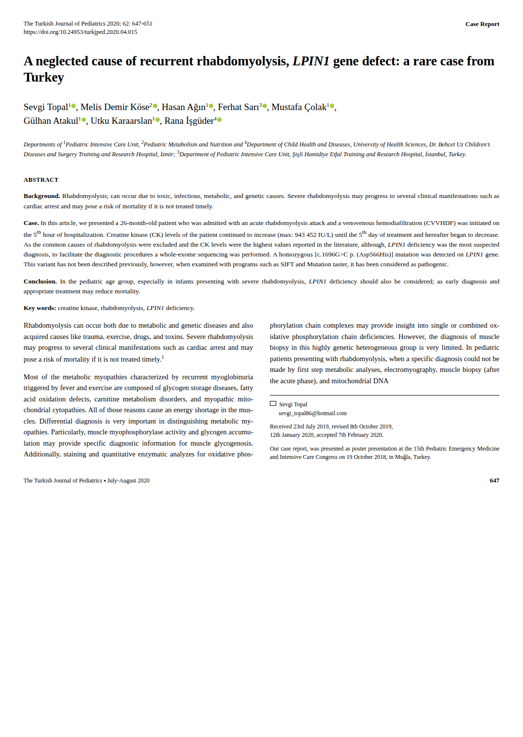The Turkish Journal of Pediatrics 2020; 62: 647-651
https://doi.org/10.24953/turkjped.2020.04.015
Case Report
A neglected cause of recurrent rhabdomyolysis, LPIN1 gene defect: a rare case from Turkey
Sevgi Topal1 , Melis Demir Köse2 , Hasan Ağın1 , Ferhat Sarı3 , Mustafa Çolak1 ,
Gülhan Atakul1 , Utku Karaarslan1 , Rana İşgüder4
Departments of 1Pediatric Intensive Care Unit, 2Pediatric Metabolism and Nutrition and 4Department of Child Health and Diseases, University of Health Sciences, Dr. Behcet Uz Children’s Diseases and Surgery Training and Research Hospital, İzmir; 3Department of Pediatric Intensive Care Unit, Şişli Hamidiye Etfal Training and Research Hospital, İstanbul, Turkey.
ABSTRACT
Background. Rhabdomyolysis; can occur due to toxic, infectious, metabolic, and genetic causes. Severe rhabdomyolysis may progress to several clinical manifestations such as cardiac arrest and may pose a risk of mortality if it is not treated timely.
Case. In this article, we presented a 26-month-old patient who was admitted with an acute rhabdomyolysis attack and a venovenous hemodiafiltration (CVVHDF) was initiated on the 5th hour of hospitalization. Creatine kinase (CK) levels of the patient continued to increase (max: 943 452 IU/L) until the 5th day of treatment and hereafter began to decrease. As the common causes of rhabdomyolysis were excluded and the CK levels were the highest values reported in the literature, although, LPIN1 deficiency was the most suspected diagnosis, to facilitate the diagnostic procedures a whole-exome sequencing was performed. A homozygous [c.1696G>C p. (Asp566His)] mutation was detected on LPIN1 gene. This variant has not been described previously, however, when examined with programs such as SIFT and Mutation taster, it has been considered as pathogenic.
Conclusion. In the pediatric age group, especially in infants presenting with severe rhabdomyolysis, LPIN1 deficiency should also be considered; as early diagnosis and appropriate treatment may reduce mortality.
Key words: creatine kinase, rhabdomyolysis, LPIN1 deficiency.
Rhabdomyolysis can occur both due to metabolic and genetic diseases and also acquired causes like trauma, exercise, drugs, and toxins. Severe rhabdomyolysis may progress to several clinical manifestations such as cardiac arrest and may pose a risk of mortality if it is not treated timely.1
Most of the metabolic myopathies characterized by recurrent myoglobinuria triggered by fever and exercise are composed of glycogen storage diseases, fatty acid oxidation defects, carnitine metabolism disorders, and myopathic mitochondrial cytopathies. All of those reasons cause an energy shortage in the muscles. Differential diagnosis is very important in distinguishing metabolic myopathies. Particularly, muscle myophosphorylase activity and glycogen accumulation may provide specific diagnostic information for muscle glycogenosis. Additionally, staining and quantitative enzymatic analyzes for oxidative phosphorylation chain complexes may provide insight into single or combined oxidative phosphorylation chain deficiencies. However, the diagnosis of muscle biopsy in this highly genetic heterogeneous group is very limited. In pediatric patients presenting with rhabdomyolysis, when a specific diagnosis could not be made by first step metabolic analyses, electromyography, muscle biopsy (after the acute phase), and mitochondrial DNA
Sevgi Topal sevgi_topal86@hotmail.com
Received 23rd July 2019, revised 8th October 2019,
12th January 2020, accepted 7th February 2020.
Our case report, was presented as poster presentation at the 15th Pediatric Emergency Medicine and Intensive Care Congress on 19 October 2018, in Muğla, Turkey.
The Turkish Journal of Pediatrics ▪ July-August 2020
647